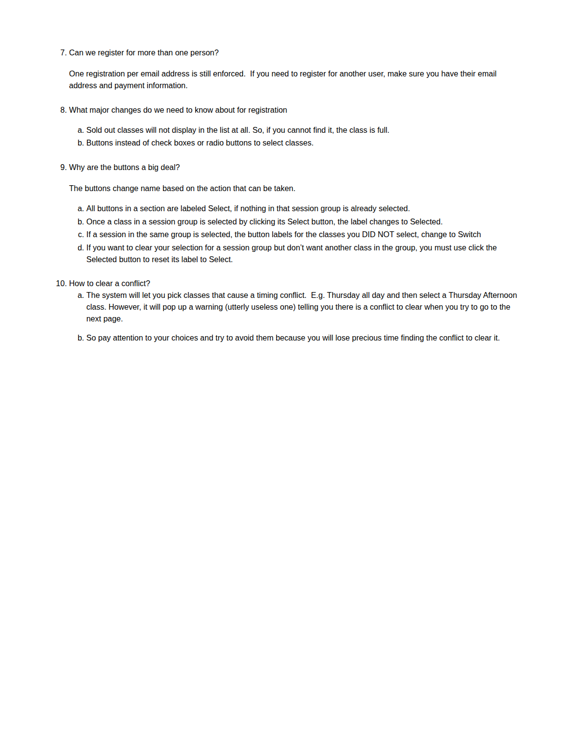Can we register for more than one person?
One registration per email address is still enforced. If you need to register for another user, make sure you have their email address and payment information.
What major changes do we need to know about for registration
Sold out classes will not display in the list at all. So, if you cannot find it, the class is full.
Buttons instead of check boxes or radio buttons to select classes.
Why are the buttons a big deal?
The buttons change name based on the action that can be taken.
All buttons in a section are labeled Select, if nothing in that session group is already selected.
Once a class in a session group is selected by clicking its Select button, the label changes to Selected.
If a session in the same group is selected, the button labels for the classes you DID NOT select, change to Switch
If you want to clear your selection for a session group but don’t want another class in the group, you must use click the Selected button to reset its label to Select.
How to clear a conflict?
The system will let you pick classes that cause a timing conflict. E.g. Thursday all day and then select a Thursday Afternoon class. However, it will pop up a warning (utterly useless one) telling you there is a conflict to clear when you try to go to the next page.
So pay attention to your choices and try to avoid them because you will lose precious time finding the conflict to clear it.